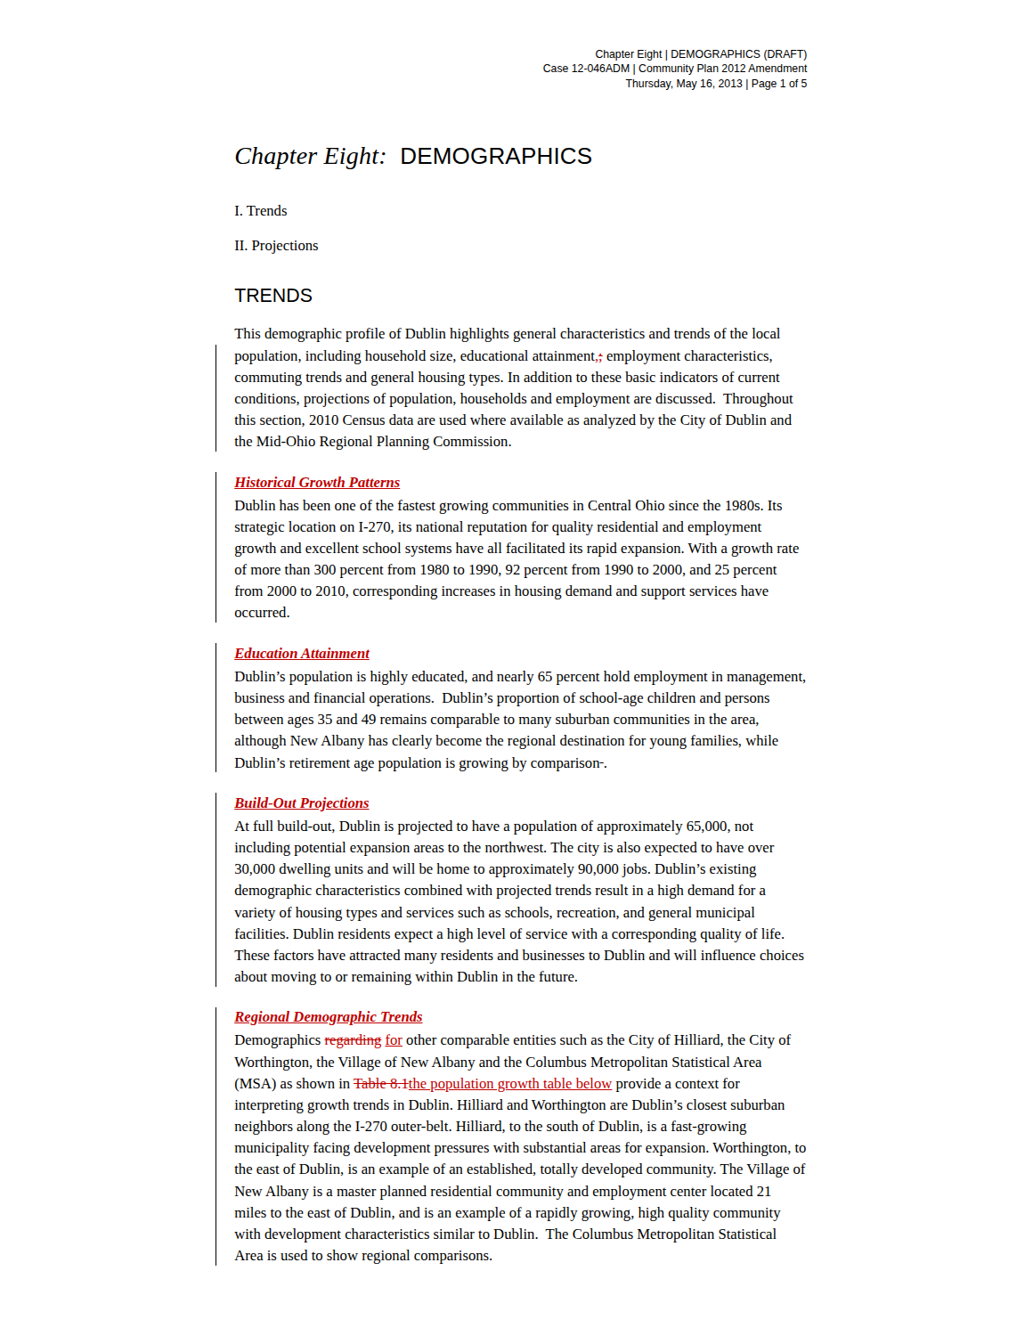Chapter Eight | DEMOGRAPHICS (DRAFT)
Case 12-046ADM | Community Plan 2012 Amendment
Thursday, May 16, 2013 | Page 1 of 5
Chapter Eight: DEMOGRAPHICS
I. Trends
II. Projections
TRENDS
This demographic profile of Dublin highlights general characteristics and trends of the local population, including household size, educational attainment,; employment characteristics, commuting trends and general housing types. In addition to these basic indicators of current conditions, projections of population, households and employment are discussed. Throughout this section, 2010 Census data are used where available as analyzed by the City of Dublin and the Mid-Ohio Regional Planning Commission.
Historical Growth Patterns
Dublin has been one of the fastest growing communities in Central Ohio since the 1980s. Its strategic location on I-270, its national reputation for quality residential and employment growth and excellent school systems have all facilitated its rapid expansion. With a growth rate of more than 300 percent from 1980 to 1990, 92 percent from 1990 to 2000, and 25 percent from 2000 to 2010, corresponding increases in housing demand and support services have occurred.
Education Attainment
Dublin’s population is highly educated, and nearly 65 percent hold employment in management, business and financial operations. Dublin’s proportion of school-age children and persons between ages 35 and 49 remains comparable to many suburban communities in the area, although New Albany has clearly become the regional destination for young families, while Dublin’s retirement age population is growing by comparison .
Build-Out Projections
At full build-out, Dublin is projected to have a population of approximately 65,000, not including potential expansion areas to the northwest. The city is also expected to have over 30,000 dwelling units and will be home to approximately 90,000 jobs. Dublin’s existing demographic characteristics combined with projected trends result in a high demand for a variety of housing types and services such as schools, recreation, and general municipal facilities. Dublin residents expect a high level of service with a corresponding quality of life. These factors have attracted many residents and businesses to Dublin and will influence choices about moving to or remaining within Dublin in the future.
Regional Demographic Trends
Demographics regarding for other comparable entities such as the City of Hilliard, the City of Worthington, the Village of New Albany and the Columbus Metropolitan Statistical Area (MSA) as shown in Table 8.1 the population growth table below provide a context for interpreting growth trends in Dublin. Hilliard and Worthington are Dublin’s closest suburban neighbors along the I-270 outer-belt. Hilliard, to the south of Dublin, is a fast-growing municipality facing development pressures with substantial areas for expansion. Worthington, to the east of Dublin, is an example of an established, totally developed community. The Village of New Albany is a master planned residential community and employment center located 21 miles to the east of Dublin, and is an example of a rapidly growing, high quality community with development characteristics similar to Dublin. The Columbus Metropolitan Statistical Area is used to show regional comparisons.